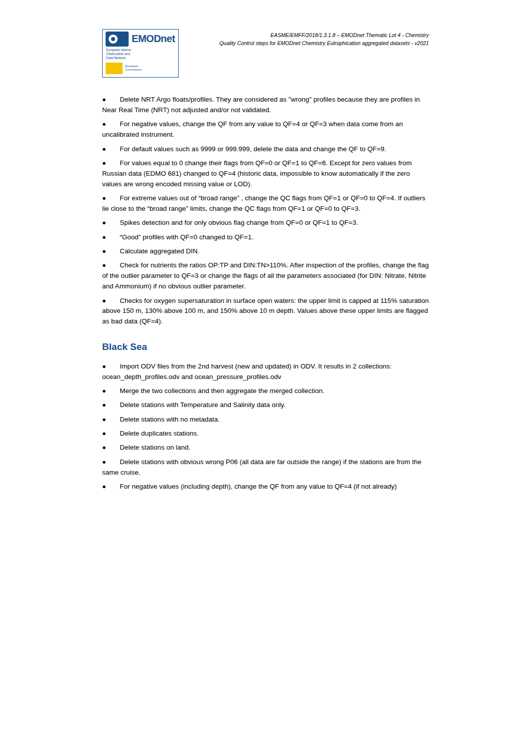EMODnet
European Marine
Observation and
Data Network
European
Commission
EASME/EMFF/2018/1.3.1.8 – EMODnet Thematic Lot 4 - Chemistry
Quality Control steps for EMODnet Chemistry Eutrophication aggregated datasets - v2021
● Delete NRT Argo floats/profiles. They are considered as "wrong" profiles because they are profiles in Near Real Time (NRT) not adjusted and/or not validated.
● For negative values, change the QF from any value to QF=4 or QF=3 when data come from an uncalibrated instrument.
● For default values such as 9999 or 999.999, delete the data and change the QF to QF=9.
● For values equal to 0 change their flags from QF=0 or QF=1 to QF=6. Except for zero values from Russian data (EDMO 681) changed to QF=4 (historic data, impossible to know automatically if the zero values are wrong encoded missing value or LOD).
● For extreme values out of “broad range” , change the QC flags from QF=1 or QF=0 to QF=4. If outliers lie close to the “broad range” limits, change the QC flags from QF=1 or QF=0 to QF=3.
● Spikes detection and for only obvious flag change from QF=0 or QF=1 to QF=3.
● “Good” profiles with QF=0 changed to QF=1.
● Calculate aggregated DIN.
● Check for nutrients the ratios OP:TP and DIN:TN>110%. After inspection of the profiles, change the flag of the outlier parameter to QF=3 or change the flags of all the parameters associated (for DIN: Nitrate, Nitrite and Ammonium) if no obvious outlier parameter.
● Checks for oxygen supersaturation in surface open waters: the upper limit is capped at 115% saturation above 150 m, 130% above 100 m, and 150% above 10 m depth. Values above these upper limits are flagged as bad data (QF=4).
Black Sea
● Import ODV files from the 2nd harvest (new and updated) in ODV. It results in 2 collections: ocean_depth_profiles.odv and ocean_pressure_profiles.odv
● Merge the two collections and then aggregate the merged collection.
● Delete stations with Temperature and Salinity data only.
● Delete stations with no metadata.
● Delete duplicates stations.
● Delete stations on land.
● Delete stations with obvious wrong P06 (all data are far outside the range) if the stations are from the same cruise.
● For negative values (including depth), change the QF from any value to QF=4 (if not already)